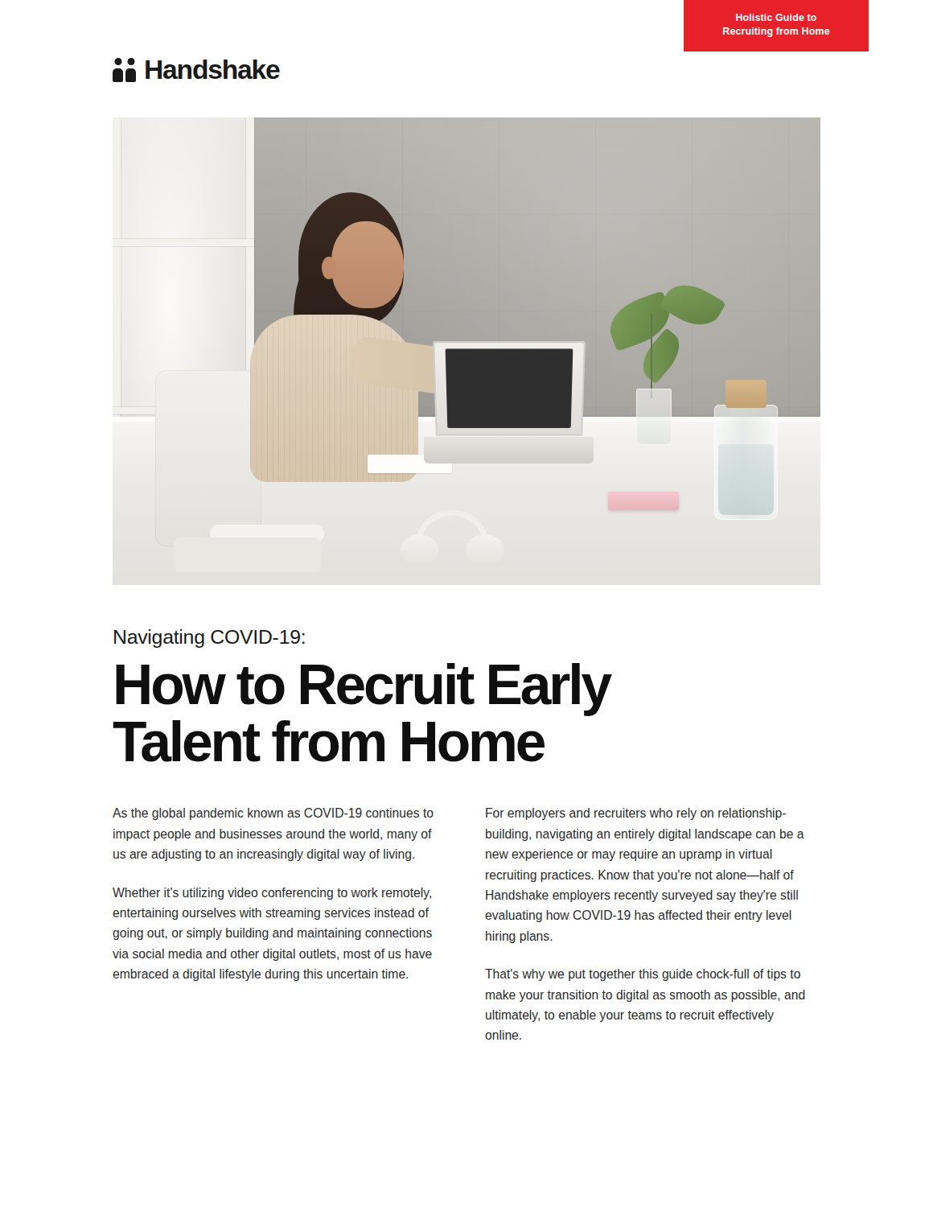Holistic Guide to
Recruiting from Home
Handshake
Navigating COVID-19:
How to Recruit Early
Talent from Home
As the global pandemic known as COVID-19 continues to impact people and businesses around the world, many of us are adjusting to an increasingly digital way of living.
Whether it's utilizing video conferencing to work remotely, entertaining ourselves with streaming services instead of going out, or simply building and maintaining connections via social media and other digital outlets, most of us have embraced a digital lifestyle during this uncertain time.
For employers and recruiters who rely on relationship-building, navigating an entirely digital landscape can be a new experience or may require an upramp in virtual recruiting practices. Know that you're not alone—half of Handshake employers recently surveyed say they're still evaluating how COVID-19 has affected their entry level hiring plans.
That's why we put together this guide chock-full of tips to make your transition to digital as smooth as possible, and ultimately, to enable your teams to recruit effectively online.